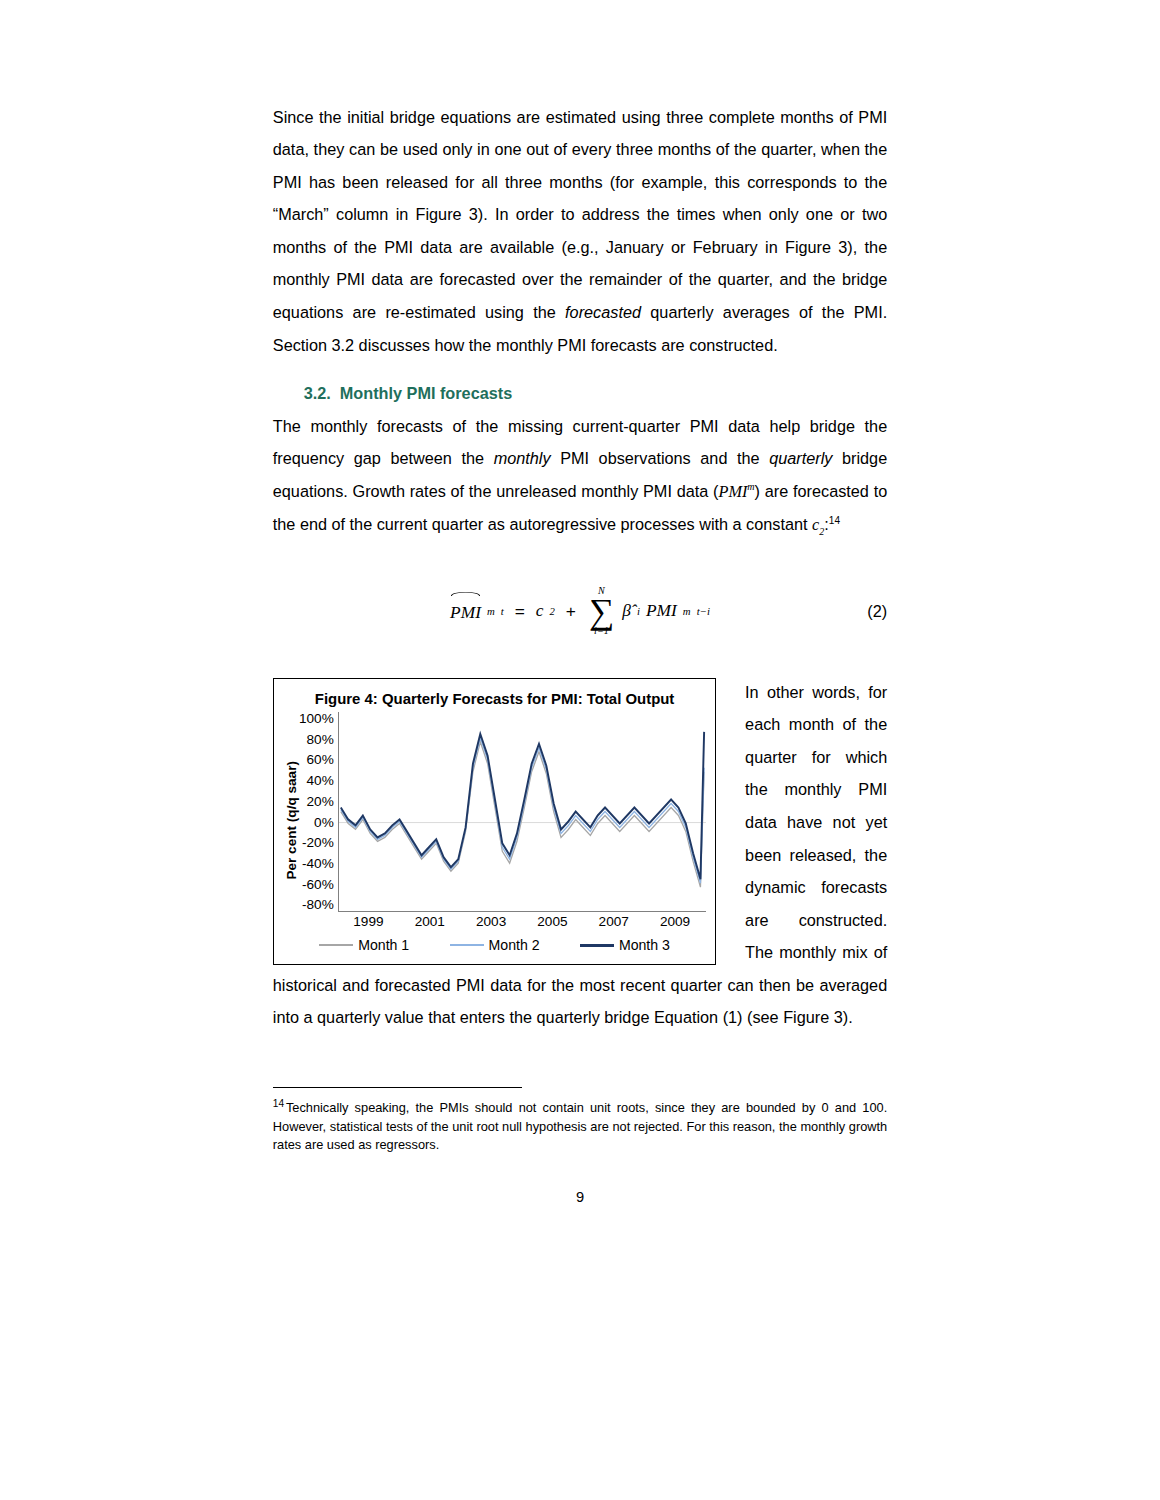Since the initial bridge equations are estimated using three complete months of PMI data, they can be used only in one out of every three months of the quarter, when the PMI has been released for all three months (for example, this corresponds to the “March” column in Figure 3). In order to address the times when only one or two months of the PMI data are available (e.g., January or February in Figure 3), the monthly PMI data are forecasted over the remainder of the quarter, and the bridge equations are re-estimated using the forecasted quarterly averages of the PMI. Section 3.2 discusses how the monthly PMI forecasts are constructed.
3.2. Monthly PMI forecasts
The monthly forecasts of the missing current-quarter PMI data help bridge the frequency gap between the monthly PMI observations and the quarterly bridge equations. Growth rates of the unreleased monthly PMI data (PMI m) are forecasted to the end of the current quarter as autoregressive processes with a constant c 2:14
PMI mt = c 2 + N ∑ i=1 β̂iPMI mt−i
(2)
Figure 4: Quarterly Forecasts for PMI: Total Output
Per cent (q/q saar)
100% 80% 60% 40% 20% 0% -20% -40% -60% -80%
1999 2001 2003 2005 2007 2009
Month 1
Month 2
Month 3
In other words, for each month of the quarter for which the monthly PMI data have not yet been released, the dynamic forecasts are constructed. The monthly mix of historical and forecasted PMI data for the most recent quarter can then be averaged into a quarterly value that enters the quarterly bridge Equation (1) (see Figure 3).
14 Technically speaking, the PMIs should not contain unit roots, since they are bounded by 0 and 100. However, statistical tests of the unit root null hypothesis are not rejected. For this reason, the monthly growth rates are used as regressors.
9